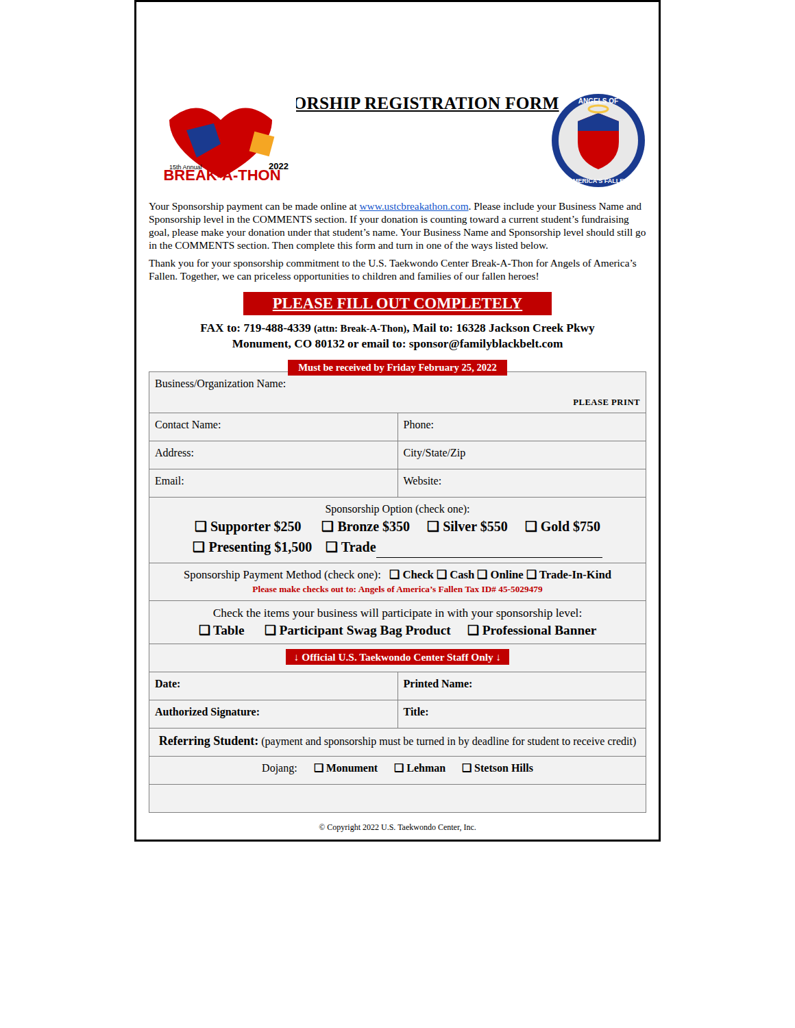SPONSORSHIP REGISTRATION FORM
Your Sponsorship payment can be made online at www.ustcbreakathon.com. Please include your Business Name and Sponsorship level in the COMMENTS section. If your donation is counting toward a current student’s fundraising goal, please make your donation under that student’s name. Your Business Name and Sponsorship level should still go in the COMMENTS section. Then complete this form and turn in one of the ways listed below.
Thank you for your sponsorship commitment to the U.S. Taekwondo Center Break-A-Thon for Angels of America’s Fallen. Together, we can priceless opportunities to children and families of our fallen heroes!
PLEASE FILL OUT COMPLETELY
FAX to: 719-488-4339 (attn: Break-A-Thon), Mail to: 16328 Jackson Creek Pkwy
Monument, CO 80132 or email to: sponsor@familyblackbelt.com
Must be received by Friday February 25, 2022
| Business/Organization Name: PLEASE PRINT |
| Contact Name: | Phone: |
| Address: | City/State/Zip |
| Email: | Website: |
| Sponsorship Option (check one): Supporter $250 Bronze $350 Silver $550 Gold $750 Presenting $1,500 Trade |
| Sponsorship Payment Method (check one): Check Cash Online Trade-In-Kind Please make checks out to: Angels of America’s Fallen Tax ID# 45-5029479 |
| Check the items your business will participate in with your sponsorship level: Table Participant Swag Bag Product Professional Banner |
| ↓ Official U.S. Taekwondo Center Staff Only ↓ |
| Date: | Printed Name: |
| Authorized Signature: | Title: |
| Referring Student: (payment and sponsorship must be turned in by deadline for student to receive credit) |
| Dojang: Monument Lehman Stetson Hills |
© Copyright 2022 U.S. Taekwondo Center, Inc.